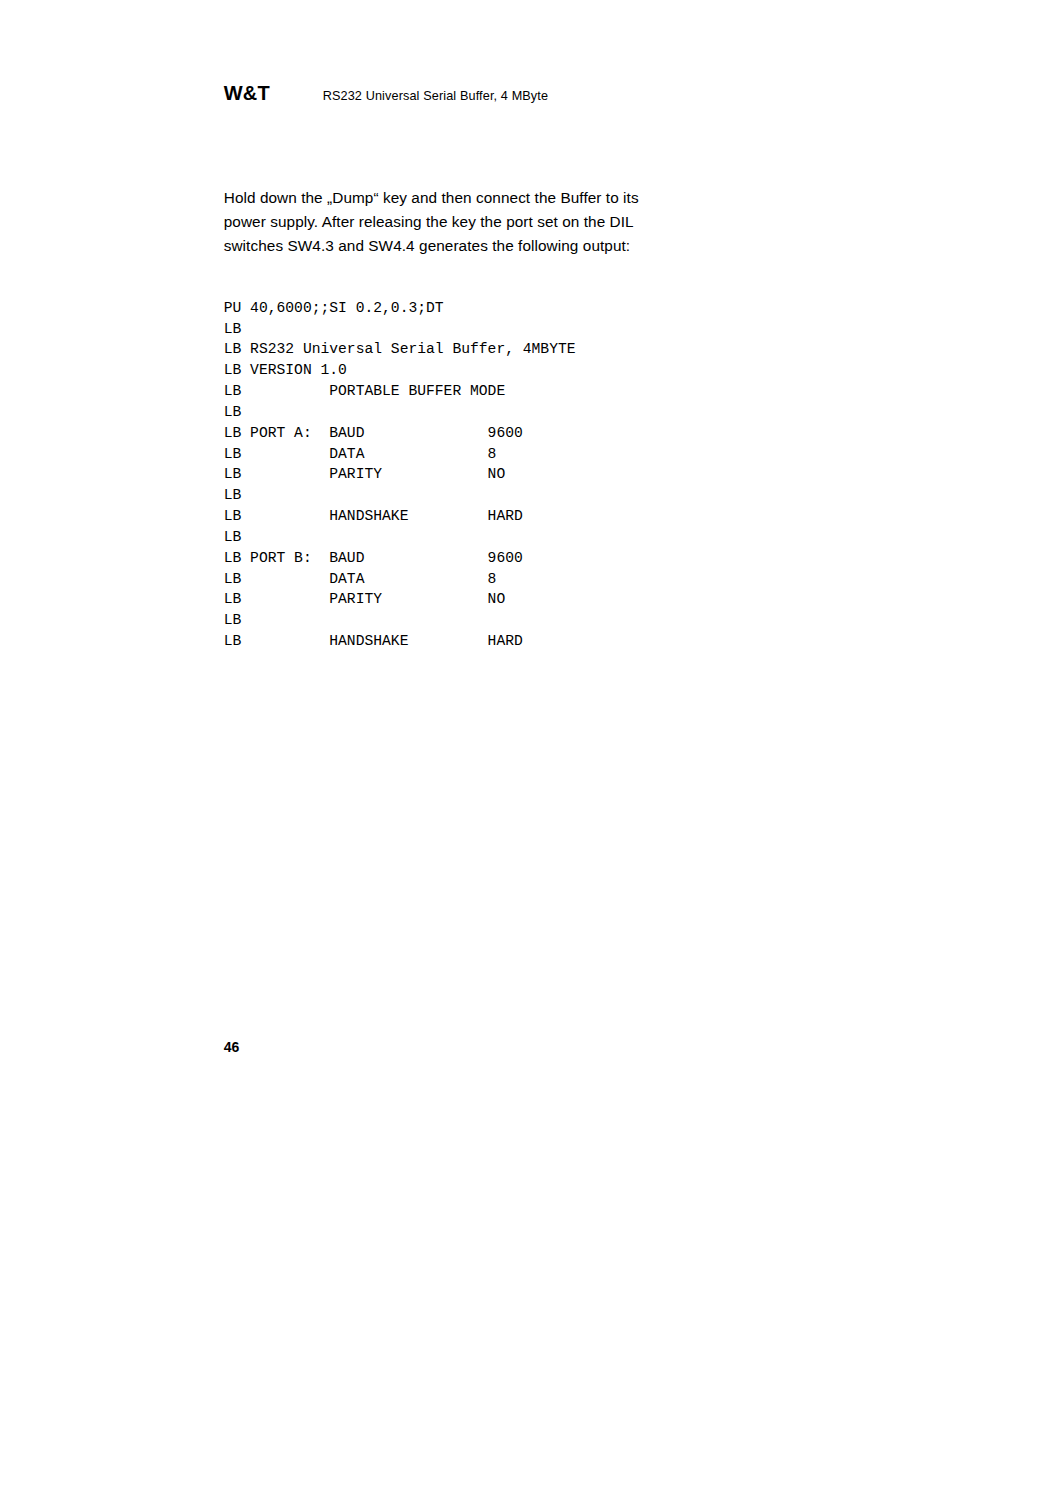W&T
RS232 Universal Serial Buffer, 4 MByte
Hold down the „Dump“ key and then connect the Buffer to its power supply. After releasing the key the port set on the DIL switches SW4.3 and SW4.4 generates the following output:
PU 40,6000;;SI 0.2,0.3;DT
LB
LB RS232 Universal Serial Buffer, 4MBYTE
LB VERSION 1.0
LB          PORTABLE BUFFER MODE
LB
LB PORT A:  BAUD              9600
LB          DATA              8
LB          PARITY            NO
LB
LB          HANDSHAKE         HARD
LB
LB PORT B:  BAUD              9600
LB          DATA              8
LB          PARITY            NO
LB
LB          HANDSHAKE         HARD
46